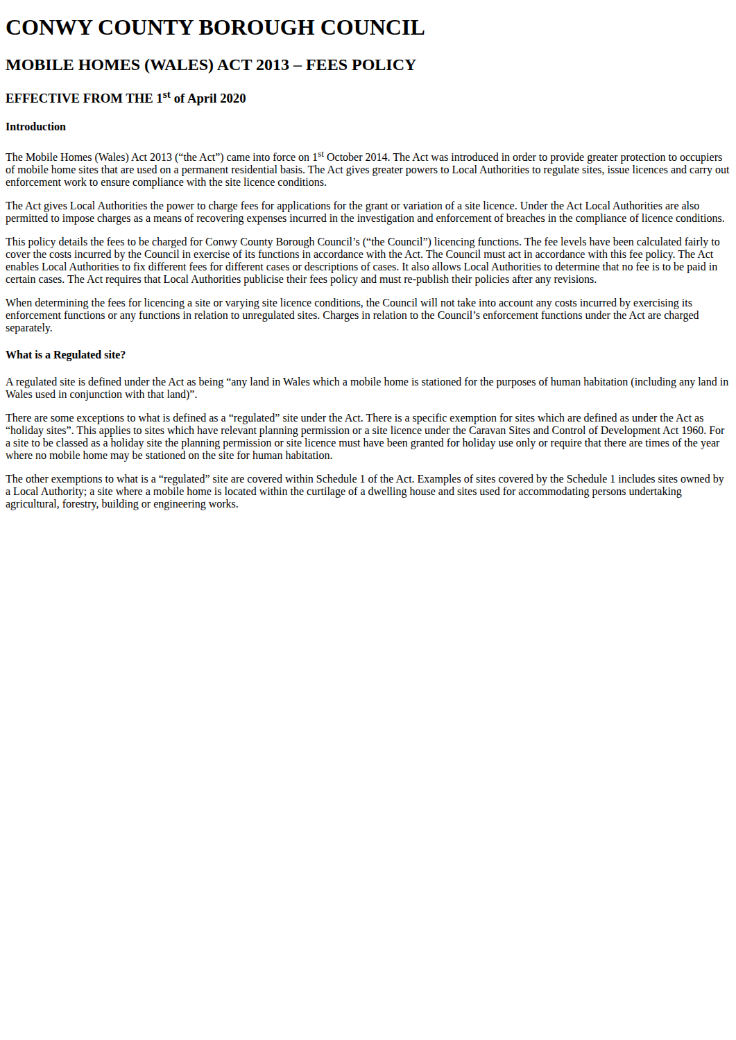CONWY COUNTY BOROUGH COUNCIL
MOBILE HOMES (WALES) ACT 2013 – FEES POLICY
EFFECTIVE FROM THE 1st of April 2020
Introduction
The Mobile Homes (Wales) Act 2013 (“the Act”) came into force on 1st October 2014. The Act was introduced in order to provide greater protection to occupiers of mobile home sites that are used on a permanent residential basis. The Act gives greater powers to Local Authorities to regulate sites, issue licences and carry out enforcement work to ensure compliance with the site licence conditions.
The Act gives Local Authorities the power to charge fees for applications for the grant or variation of a site licence. Under the Act Local Authorities are also permitted to impose charges as a means of recovering expenses incurred in the investigation and enforcement of breaches in the compliance of licence conditions.
This policy details the fees to be charged for Conwy County Borough Council’s (“the Council”) licencing functions. The fee levels have been calculated fairly to cover the costs incurred by the Council in exercise of its functions in accordance with the Act. The Council must act in accordance with this fee policy. The Act enables Local Authorities to fix different fees for different cases or descriptions of cases. It also allows Local Authorities to determine that no fee is to be paid in certain cases. The Act requires that Local Authorities publicise their fees policy and must re-publish their policies after any revisions.
When determining the fees for licencing a site or varying site licence conditions, the Council will not take into account any costs incurred by exercising its enforcement functions or any functions in relation to unregulated sites. Charges in relation to the Council’s enforcement functions under the Act are charged separately.
What is a Regulated site?
A regulated site is defined under the Act as being “any land in Wales which a mobile home is stationed for the purposes of human habitation (including any land in Wales used in conjunction with that land)”.
There are some exceptions to what is defined as a “regulated” site under the Act. There is a specific exemption for sites which are defined as under the Act as “holiday sites”. This applies to sites which have relevant planning permission or a site licence under the Caravan Sites and Control of Development Act 1960. For a site to be classed as a holiday site the planning permission or site licence must have been granted for holiday use only or require that there are times of the year where no mobile home may be stationed on the site for human habitation.
The other exemptions to what is a “regulated” site are covered within Schedule 1 of the Act. Examples of sites covered by the Schedule 1 includes sites owned by a Local Authority; a site where a mobile home is located within the curtilage of a dwelling house and sites used for accommodating persons undertaking agricultural, forestry, building or engineering works.